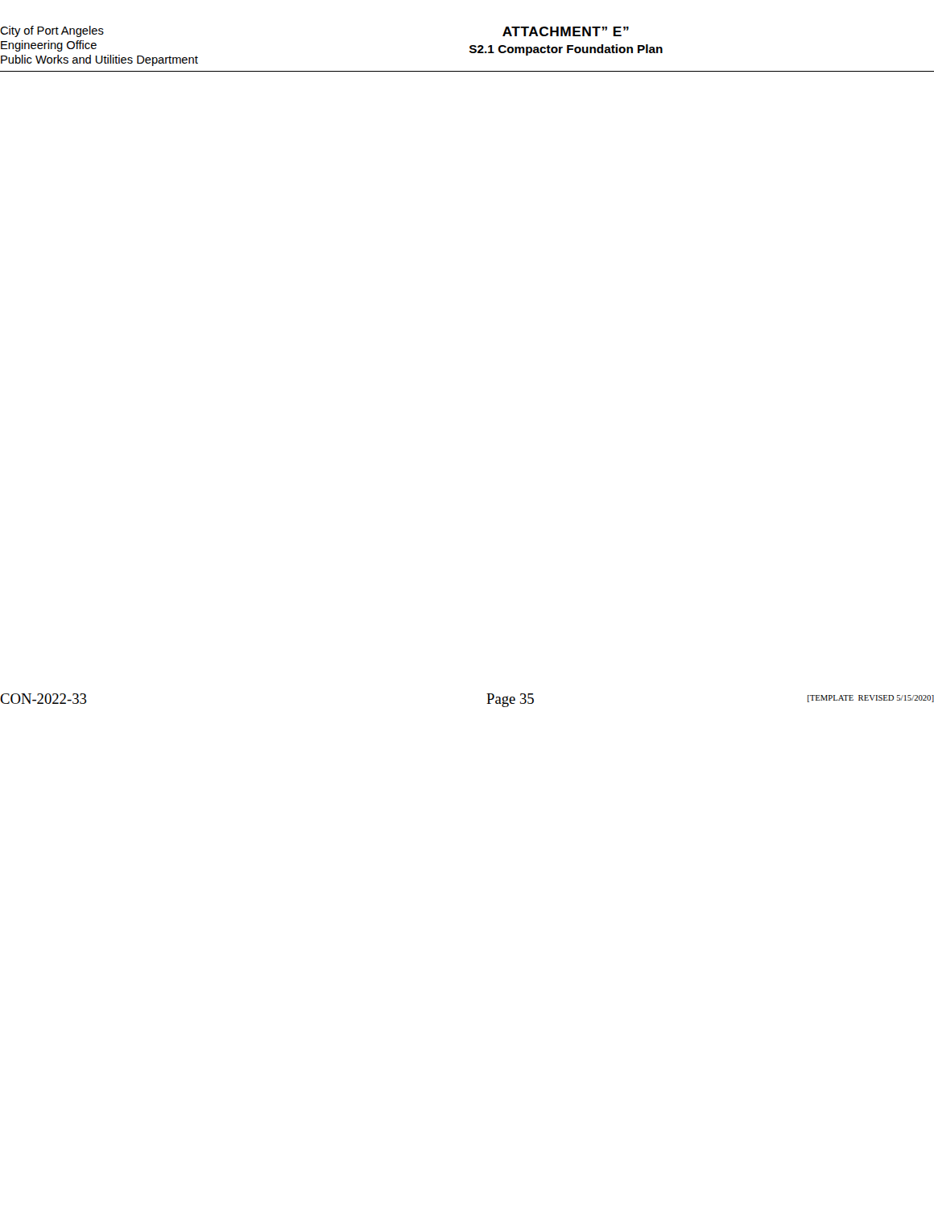City of Port Angeles
Engineering Office
Public Works and Utilities Department
ATTACHMENT” E”
S2.1 Compactor Foundation Plan
CON-2022-33
Page 35
[TEMPLATE REVISED 5/15/2020]